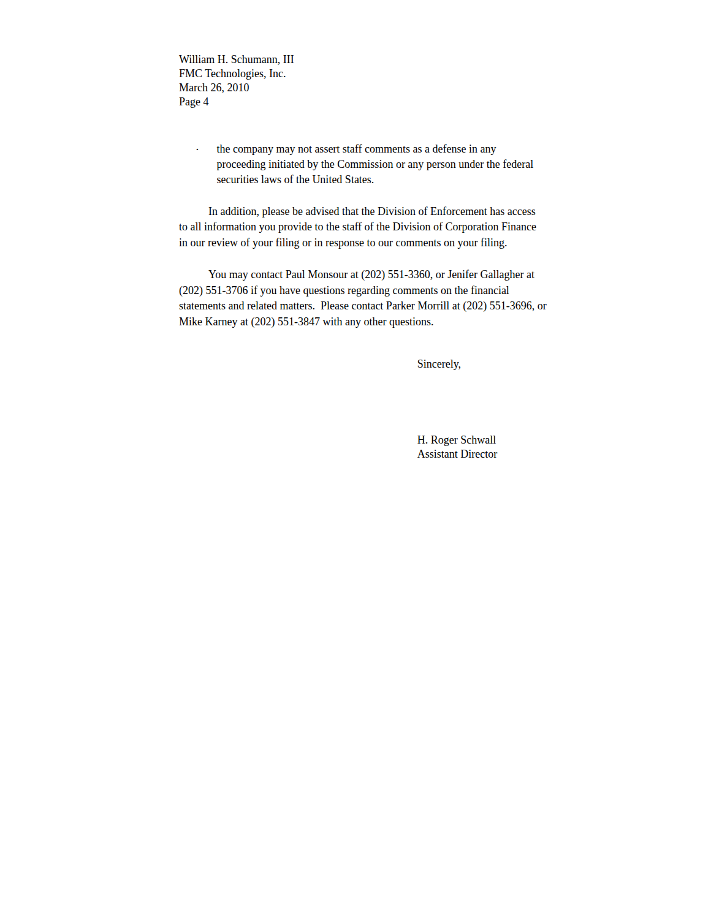William H. Schumann, III
FMC Technologies, Inc.
March 26, 2010
Page 4
the company may not assert staff comments as a defense in any proceeding initiated by the Commission or any person under the federal securities laws of the United States.
In addition, please be advised that the Division of Enforcement has access to all information you provide to the staff of the Division of Corporation Finance in our review of your filing or in response to our comments on your filing.
You may contact Paul Monsour at (202) 551-3360, or Jenifer Gallagher at (202) 551-3706 if you have questions regarding comments on the financial statements and related matters. Please contact Parker Morrill at (202) 551-3696, or Mike Karney at (202) 551-3847 with any other questions.
Sincerely,
H. Roger Schwall
Assistant Director